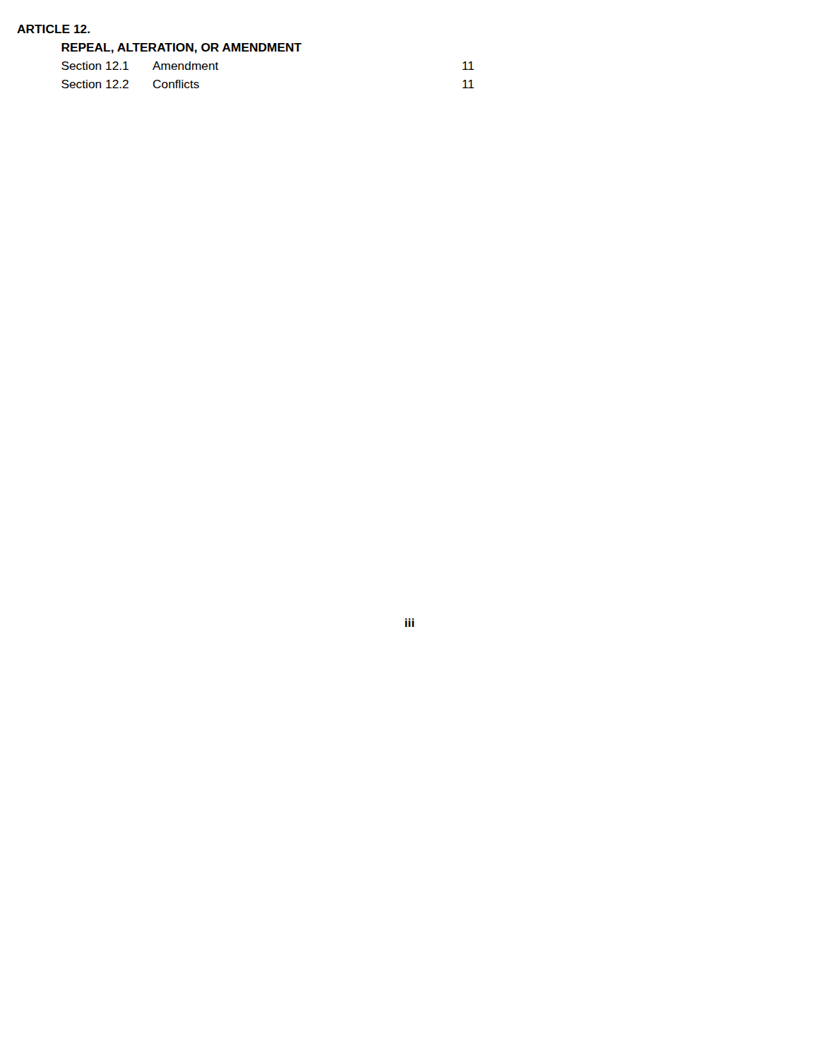ARTICLE 12.
REPEAL, ALTERATION, OR AMENDMENT
Section 12.1 Amendment11
Section 12.2 Conflicts11
iii